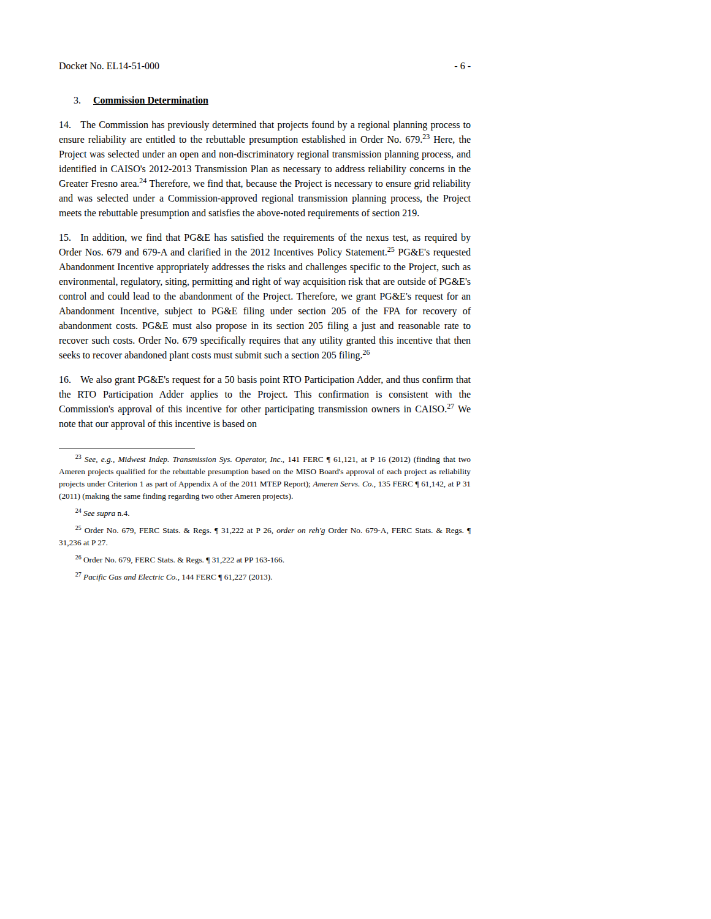Docket No. EL14-51-000 - 6 -
3. Commission Determination
14. The Commission has previously determined that projects found by a regional planning process to ensure reliability are entitled to the rebuttable presumption established in Order No. 679.23 Here, the Project was selected under an open and non-discriminatory regional transmission planning process, and identified in CAISO's 2012-2013 Transmission Plan as necessary to address reliability concerns in the Greater Fresno area.24 Therefore, we find that, because the Project is necessary to ensure grid reliability and was selected under a Commission-approved regional transmission planning process, the Project meets the rebuttable presumption and satisfies the above-noted requirements of section 219.
15. In addition, we find that PG&E has satisfied the requirements of the nexus test, as required by Order Nos. 679 and 679-A and clarified in the 2012 Incentives Policy Statement.25 PG&E's requested Abandonment Incentive appropriately addresses the risks and challenges specific to the Project, such as environmental, regulatory, siting, permitting and right of way acquisition risk that are outside of PG&E's control and could lead to the abandonment of the Project. Therefore, we grant PG&E's request for an Abandonment Incentive, subject to PG&E filing under section 205 of the FPA for recovery of abandonment costs. PG&E must also propose in its section 205 filing a just and reasonable rate to recover such costs. Order No. 679 specifically requires that any utility granted this incentive that then seeks to recover abandoned plant costs must submit such a section 205 filing.26
16. We also grant PG&E's request for a 50 basis point RTO Participation Adder, and thus confirm that the RTO Participation Adder applies to the Project. This confirmation is consistent with the Commission's approval of this incentive for other participating transmission owners in CAISO.27 We note that our approval of this incentive is based on
23 See, e.g., Midwest Indep. Transmission Sys. Operator, Inc., 141 FERC ¶ 61,121, at P 16 (2012) (finding that two Ameren projects qualified for the rebuttable presumption based on the MISO Board's approval of each project as reliability projects under Criterion 1 as part of Appendix A of the 2011 MTEP Report); Ameren Servs. Co., 135 FERC ¶ 61,142, at P 31 (2011) (making the same finding regarding two other Ameren projects).
24 See supra n.4.
25 Order No. 679, FERC Stats. & Regs. ¶ 31,222 at P 26, order on reh'g Order No. 679-A, FERC Stats. & Regs. ¶ 31,236 at P 27.
26 Order No. 679, FERC Stats. & Regs. ¶ 31,222 at PP 163-166.
27 Pacific Gas and Electric Co., 144 FERC ¶ 61,227 (2013).